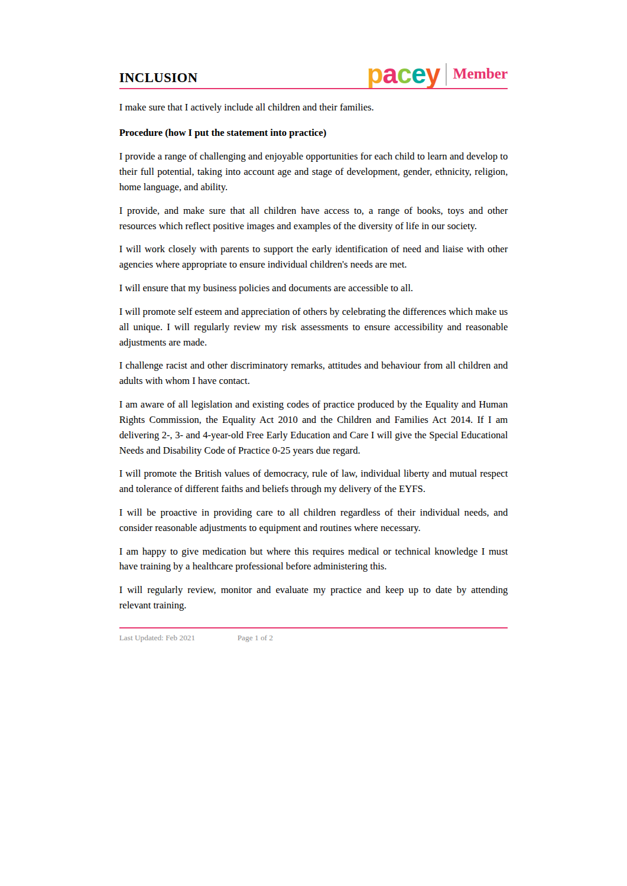INCLUSION
pacey
Member
I make sure that I actively include all children and their families.
Procedure (how I put the statement into practice)
I provide a range of challenging and enjoyable opportunities for each child to learn and develop to their full potential, taking into account age and stage of development, gender, ethnicity, religion, home language, and ability.
I provide, and make sure that all children have access to, a range of books, toys and other resources which reflect positive images and examples of the diversity of life in our society.
I will work closely with parents to support the early identification of need and liaise with other agencies where appropriate to ensure individual children's needs are met.
I will ensure that my business policies and documents are accessible to all.
I will promote self esteem and appreciation of others by celebrating the differences which make us all unique. I will regularly review my risk assessments to ensure accessibility and reasonable adjustments are made.
I challenge racist and other discriminatory remarks, attitudes and behaviour from all children and adults with whom I have contact.
I am aware of all legislation and existing codes of practice produced by the Equality and Human Rights Commission, the Equality Act 2010 and the Children and Families Act 2014. If I am delivering 2-, 3- and 4-year-old Free Early Education and Care I will give the Special Educational Needs and Disability Code of Practice 0-25 years due regard.
I will promote the British values of democracy, rule of law, individual liberty and mutual respect and tolerance of different faiths and beliefs through my delivery of the EYFS.
I will be proactive in providing care to all children regardless of their individual needs, and consider reasonable adjustments to equipment and routines where necessary.
I am happy to give medication but where this requires medical or technical knowledge I must have training by a healthcare professional before administering this.
I will regularly review, monitor and evaluate my practice and keep up to date by attending relevant training.
Last Updated: Feb 2021 Page 1 of 2